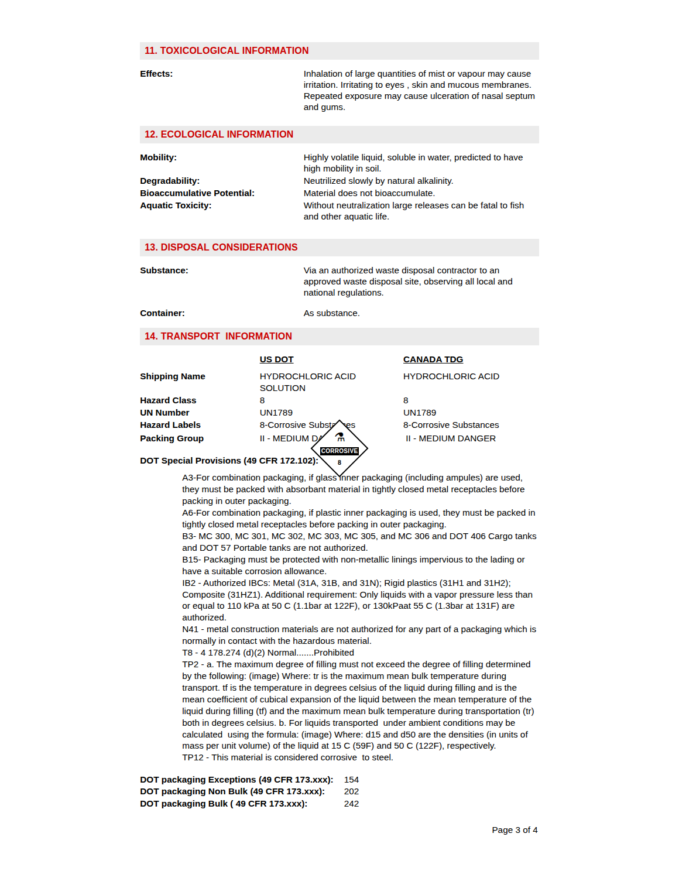11. TOXICOLOGICAL INFORMATION
| Effects: | Inhalation of large quantities of mist or vapour may cause irritation. Irritating to eyes , skin and mucous membranes. Repeated exposure may cause ulceration of nasal septum and gums. |
12. ECOLOGICAL INFORMATION
| Mobility: | Highly volatile liquid, soluble in water, predicted to have high mobility in soil. |
| Degradability: | Neutrilized slowly by natural alkalinity. |
| Bioaccumulative Potential: | Material does not bioaccumulate. |
| Aquatic Toxicity: | Without neutralization large releases can be fatal to fish and other aquatic life. |
13. DISPOSAL CONSIDERATIONS
| Substance: | Via an authorized waste disposal contractor to an approved waste disposal site, observing all local and national regulations. |
| Container: | As substance. |
14. TRANSPORT INFORMATION
| | US DOT | CANADA TDG |
| --- | --- | --- |
| Shipping Name | HYDROCHLORIC ACID SOLUTION | HYDROCHLORIC ACID |
| Hazard Class | 8 | 8 |
| UN Number | UN1789 | UN1789 |
| Hazard Labels | 8-Corrosive Substances | 8-Corrosive Substances |
| ⚗ CORROSIVE 8 |
| Packing Group | II - MEDIUM DANGER | II - MEDIUM DANGER |
DOT Special Provisions (49 CFR 172.102):
A3-For combination packaging, if glass inner packaging (including ampules) are used, they must be packed with absorbant material in tightly closed metal receptacles before packing in outer packaging.
A6-For combination packaging, if plastic inner packaging is used, they must be packed in tightly closed metal receptacles before packing in outer packaging.
B3- MC 300, MC 301, MC 302, MC 303, MC 305, and MC 306 and DOT 406 Cargo tanks and DOT 57 Portable tanks are not authorized.
B15- Packaging must be protected with non-metallic linings impervious to the lading or have a suitable corrosion allowance.
IB2 - Authorized IBCs: Metal (31A, 31B, and 31N); Rigid plastics (31H1 and 31H2); Composite (31HZ1). Additional requirement: Only liquids with a vapor pressure less than or equal to 110 kPa at 50 C (1.1bar at 122F), or 130kPaat 55 C (1.3bar at 131F) are authorized.
N41 - metal construction materials are not authorized for any part of a packaging which is normally in contact with the hazardous material.
T8 - 4 178.274 (d)(2) Normal.......Prohibited
TP2 - a. The maximum degree of filling must not exceed the degree of filling determined by the following: (image) Where: tr is the maximum mean bulk temperature during transport. tf is the temperature in degrees celsius of the liquid during filling and is the mean coefficient of cubical expansion of the liquid between the mean temperature of the liquid during filling (tf) and the maximum mean bulk temperature during transportation (tr) both in degrees celsius. b. For liquids transported under ambient conditions may be calculated using the formula: (image) Where: d15 and d50 are the densities (in units of mass per unit volume) of the liquid at 15 C (59F) and 50 C (122F), respectively.
TP12 - This material is considered corrosive to steel.
| DOT packaging Exceptions (49 CFR 173.xxx): | 154 |
| DOT packaging Non Bulk (49 CFR 173.xxx): | 202 |
| DOT packaging Bulk ( 49 CFR 173.xxx): | 242 |
Page 3 of 4